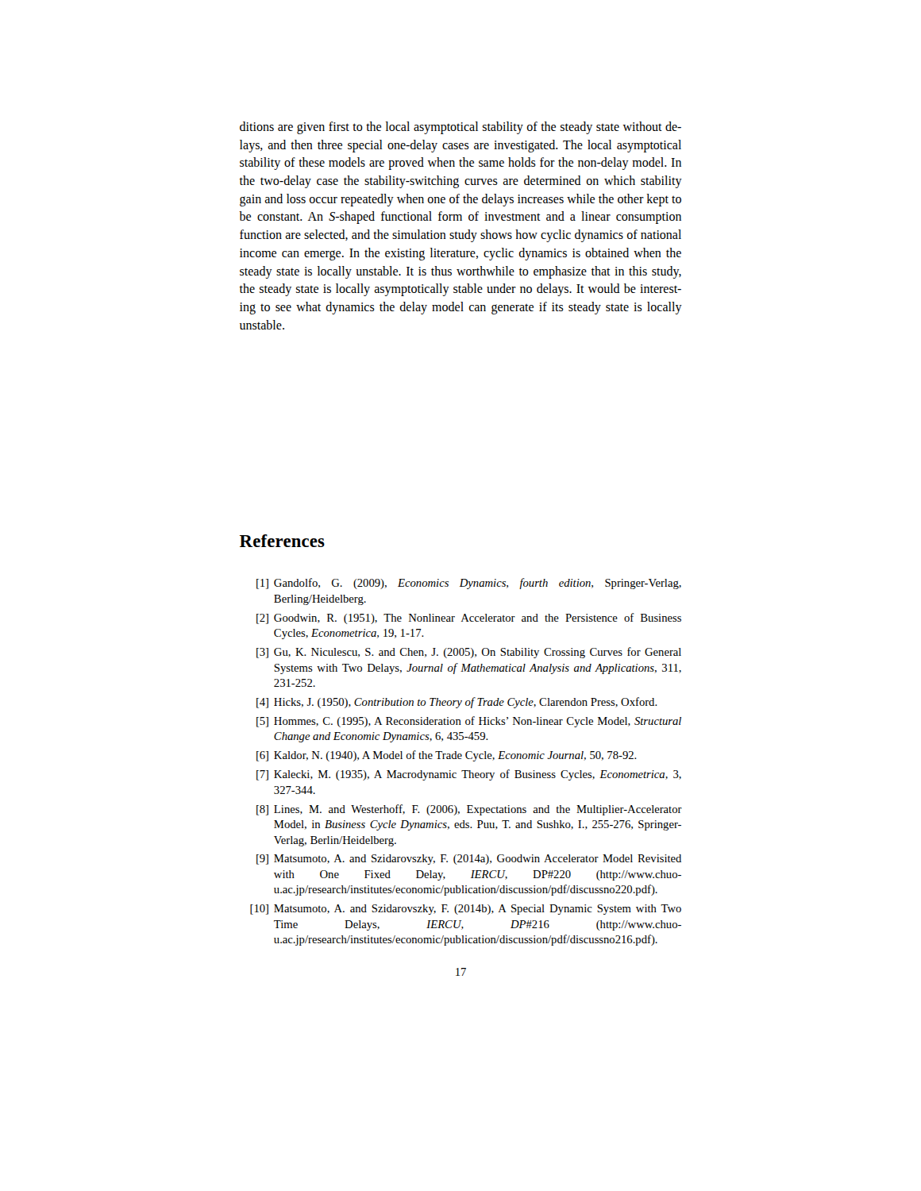ditions are given first to the local asymptotical stability of the steady state without delays, and then three special one-delay cases are investigated. The local asymptotical stability of these models are proved when the same holds for the non-delay model. In the two-delay case the stability-switching curves are determined on which stability gain and loss occur repeatedly when one of the delays increases while the other kept to be constant. An S-shaped functional form of investment and a linear consumption function are selected, and the simulation study shows how cyclic dynamics of national income can emerge. In the existing literature, cyclic dynamics is obtained when the steady state is locally unstable. It is thus worthwhile to emphasize that in this study, the steady state is locally asymptotically stable under no delays. It would be interesting to see what dynamics the delay model can generate if its steady state is locally unstable.
References
[1] Gandolfo, G. (2009), Economics Dynamics, fourth edition, Springer-Verlag, Berling/Heidelberg.
[2] Goodwin, R. (1951), The Nonlinear Accelerator and the Persistence of Business Cycles, Econometrica, 19, 1-17.
[3] Gu, K. Niculescu, S. and Chen, J. (2005), On Stability Crossing Curves for General Systems with Two Delays, Journal of Mathematical Analysis and Applications, 311, 231-252.
[4] Hicks, J. (1950), Contribution to Theory of Trade Cycle, Clarendon Press, Oxford.
[5] Hommes, C. (1995), A Reconsideration of Hicks’ Non-linear Cycle Model, Structural Change and Economic Dynamics, 6, 435-459.
[6] Kaldor, N. (1940), A Model of the Trade Cycle, Economic Journal, 50, 78-92.
[7] Kalecki, M. (1935), A Macrodynamic Theory of Business Cycles, Econometrica, 3, 327-344.
[8] Lines, M. and Westerhoff, F. (2006), Expectations and the Multiplier-Accelerator Model, in Business Cycle Dynamics, eds. Puu, T. and Sushko, I., 255-276, Springer-Verlag, Berlin/Heidelberg.
[9] Matsumoto, A. and Szidarovszky, F. (2014a), Goodwin Accelerator Model Revisited with One Fixed Delay, IERCU, DP#220 (http://www.chuo-u.ac.jp/research/institutes/economic/publication/discussion/pdf/discussno220.pdf).
[10] Matsumoto, A. and Szidarovszky, F. (2014b), A Special Dynamic System with Two Time Delays, IERCU, DP#216 (http://www.chuo-u.ac.jp/research/institutes/economic/publication/discussion/pdf/discussno216.pdf).
17